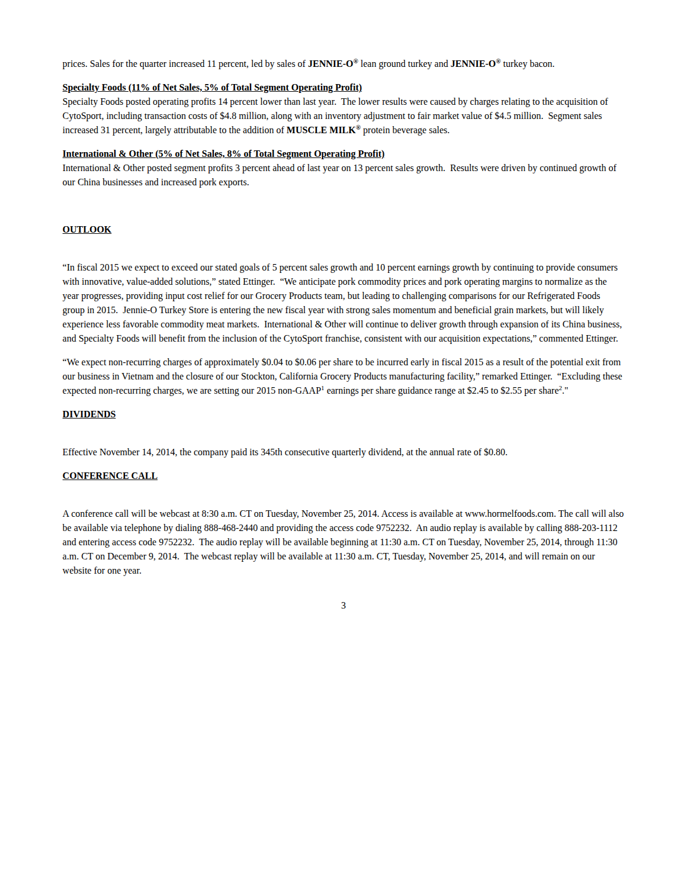prices. Sales for the quarter increased 11 percent, led by sales of JENNIE-O® lean ground turkey and JENNIE-O® turkey bacon.
Specialty Foods (11% of Net Sales, 5% of Total Segment Operating Profit)
Specialty Foods posted operating profits 14 percent lower than last year. The lower results were caused by charges relating to the acquisition of CytoSport, including transaction costs of $4.8 million, along with an inventory adjustment to fair market value of $4.5 million. Segment sales increased 31 percent, largely attributable to the addition of MUSCLE MILK® protein beverage sales.
International & Other (5% of Net Sales, 8% of Total Segment Operating Profit)
International & Other posted segment profits 3 percent ahead of last year on 13 percent sales growth. Results were driven by continued growth of our China businesses and increased pork exports.
OUTLOOK
“In fiscal 2015 we expect to exceed our stated goals of 5 percent sales growth and 10 percent earnings growth by continuing to provide consumers with innovative, value-added solutions,” stated Ettinger. “We anticipate pork commodity prices and pork operating margins to normalize as the year progresses, providing input cost relief for our Grocery Products team, but leading to challenging comparisons for our Refrigerated Foods group in 2015. Jennie-O Turkey Store is entering the new fiscal year with strong sales momentum and beneficial grain markets, but will likely experience less favorable commodity meat markets. International & Other will continue to deliver growth through expansion of its China business, and Specialty Foods will benefit from the inclusion of the CytoSport franchise, consistent with our acquisition expectations,” commented Ettinger.
“We expect non-recurring charges of approximately $0.04 to $0.06 per share to be incurred early in fiscal 2015 as a result of the potential exit from our business in Vietnam and the closure of our Stockton, California Grocery Products manufacturing facility,” remarked Ettinger. “Excluding these expected non-recurring charges, we are setting our 2015 non-GAAP1 earnings per share guidance range at $2.45 to $2.55 per share2."
DIVIDENDS
Effective November 14, 2014, the company paid its 345th consecutive quarterly dividend, at the annual rate of $0.80.
CONFERENCE CALL
A conference call will be webcast at 8:30 a.m. CT on Tuesday, November 25, 2014. Access is available at www.hormelfoods.com. The call will also be available via telephone by dialing 888-468-2440 and providing the access code 9752232. An audio replay is available by calling 888-203-1112 and entering access code 9752232. The audio replay will be available beginning at 11:30 a.m. CT on Tuesday, November 25, 2014, through 11:30 a.m. CT on December 9, 2014. The webcast replay will be available at 11:30 a.m. CT, Tuesday, November 25, 2014, and will remain on our website for one year.
3